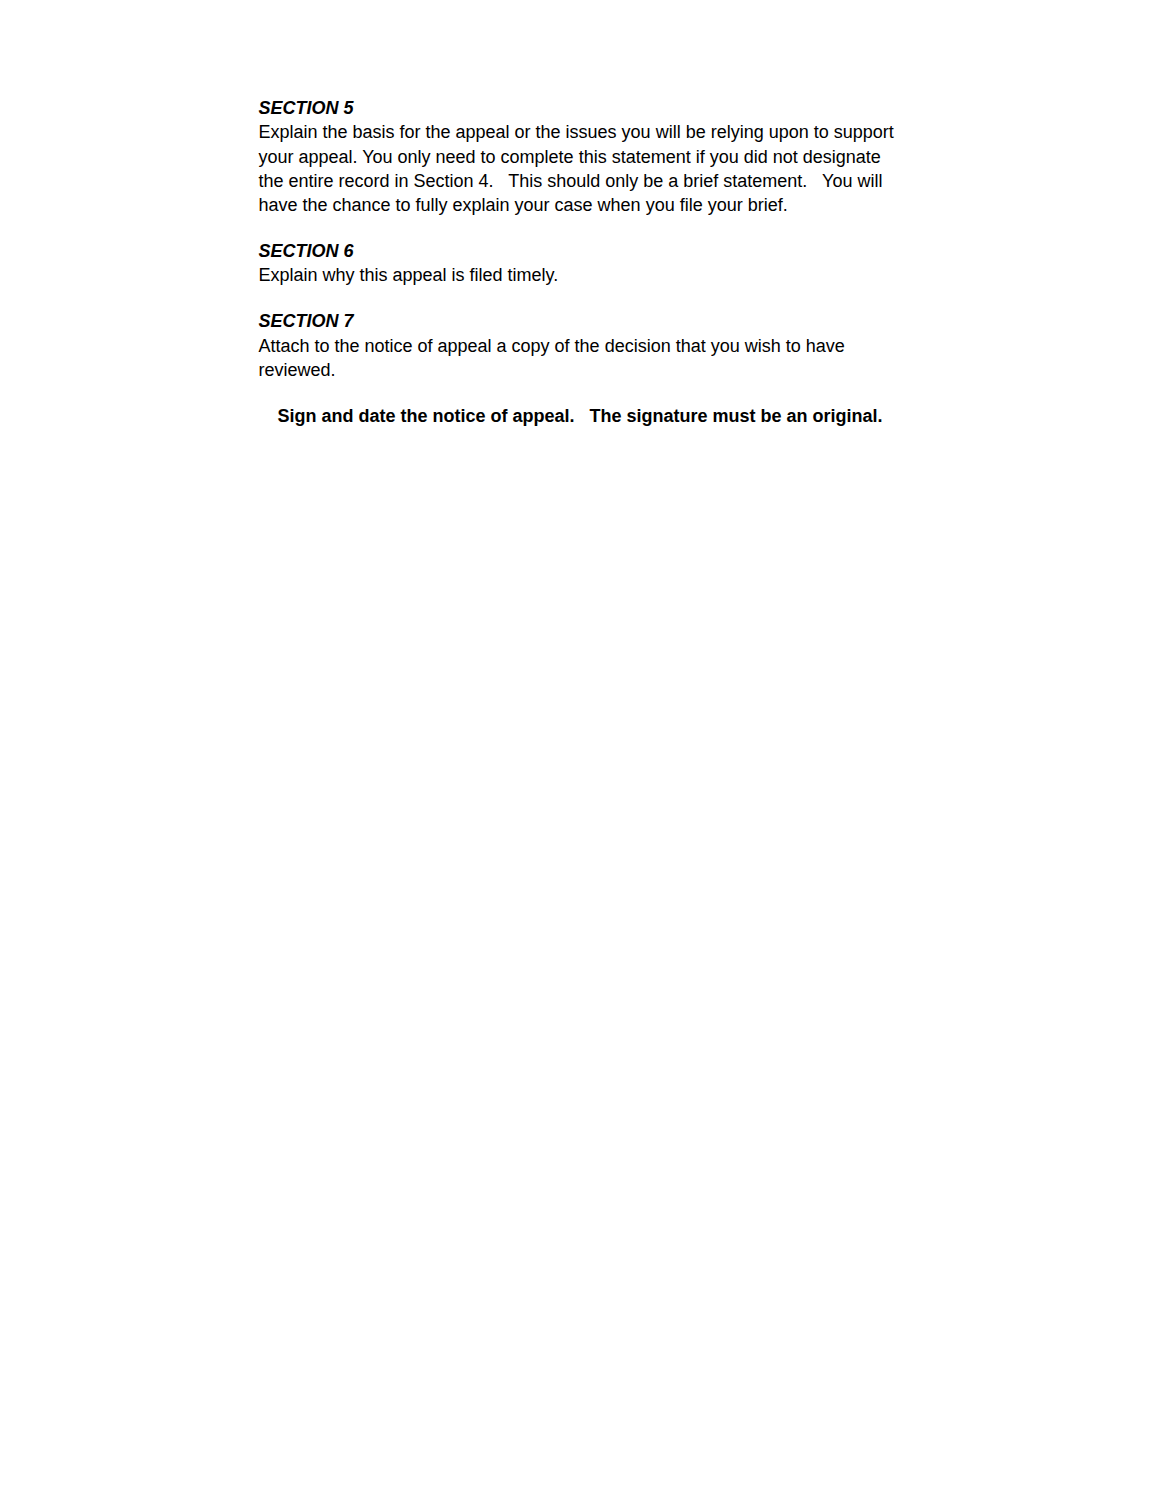SECTION 5
Explain the basis for the appeal or the issues you will be relying upon to support your appeal. You only need to complete this statement if you did not designate the entire record in Section 4. This should only be a brief statement. You will have the chance to fully explain your case when you file your brief.
SECTION 6
Explain why this appeal is filed timely.
SECTION 7
Attach to the notice of appeal a copy of the decision that you wish to have reviewed.
Sign and date the notice of appeal. The signature must be an original.